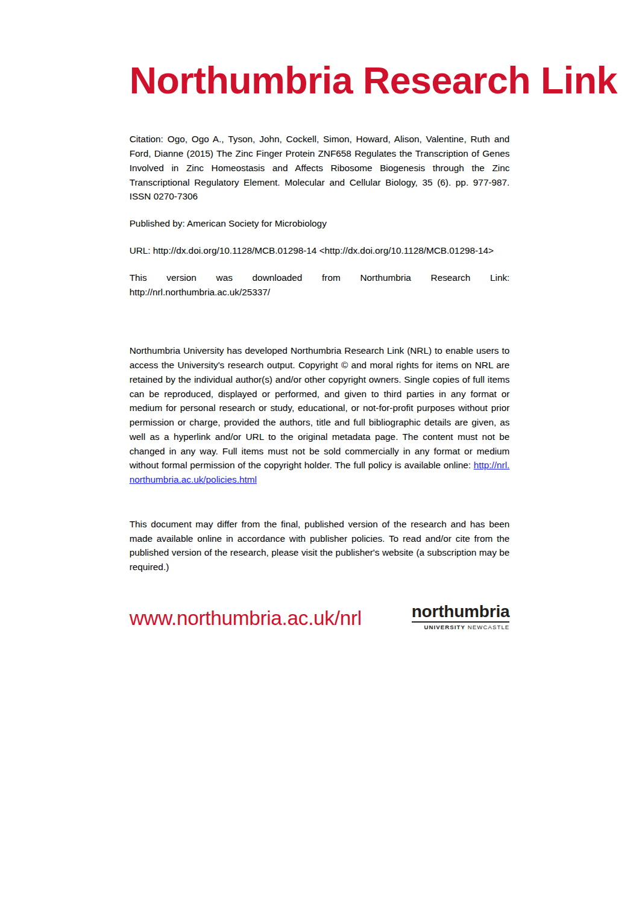Northumbria Research Link
Citation: Ogo, Ogo A., Tyson, John, Cockell, Simon, Howard, Alison, Valentine, Ruth and Ford, Dianne (2015) The Zinc Finger Protein ZNF658 Regulates the Transcription of Genes Involved in Zinc Homeostasis and Affects Ribosome Biogenesis through the Zinc Transcriptional Regulatory Element. Molecular and Cellular Biology, 35 (6). pp. 977-987. ISSN 0270-7306
Published by: American Society for Microbiology
URL: http://dx.doi.org/10.1128/MCB.01298-14 <http://dx.doi.org/10.1128/MCB.01298-14>
This version was downloaded from Northumbria Research Link: http://nrl.northumbria.ac.uk/25337/
Northumbria University has developed Northumbria Research Link (NRL) to enable users to access the University's research output. Copyright © and moral rights for items on NRL are retained by the individual author(s) and/or other copyright owners. Single copies of full items can be reproduced, displayed or performed, and given to third parties in any format or medium for personal research or study, educational, or not-for-profit purposes without prior permission or charge, provided the authors, title and full bibliographic details are given, as well as a hyperlink and/or URL to the original metadata page. The content must not be changed in any way. Full items must not be sold commercially in any format or medium without formal permission of the copyright holder. The full policy is available online: http://nrl.northumbria.ac.uk/policies.html
This document may differ from the final, published version of the research and has been made available online in accordance with publisher policies. To read and/or cite from the published version of the research, please visit the publisher's website (a subscription may be required.)
www.northumbria.ac.uk/nrl
northumbria UNIVERSITY NEWCASTLE